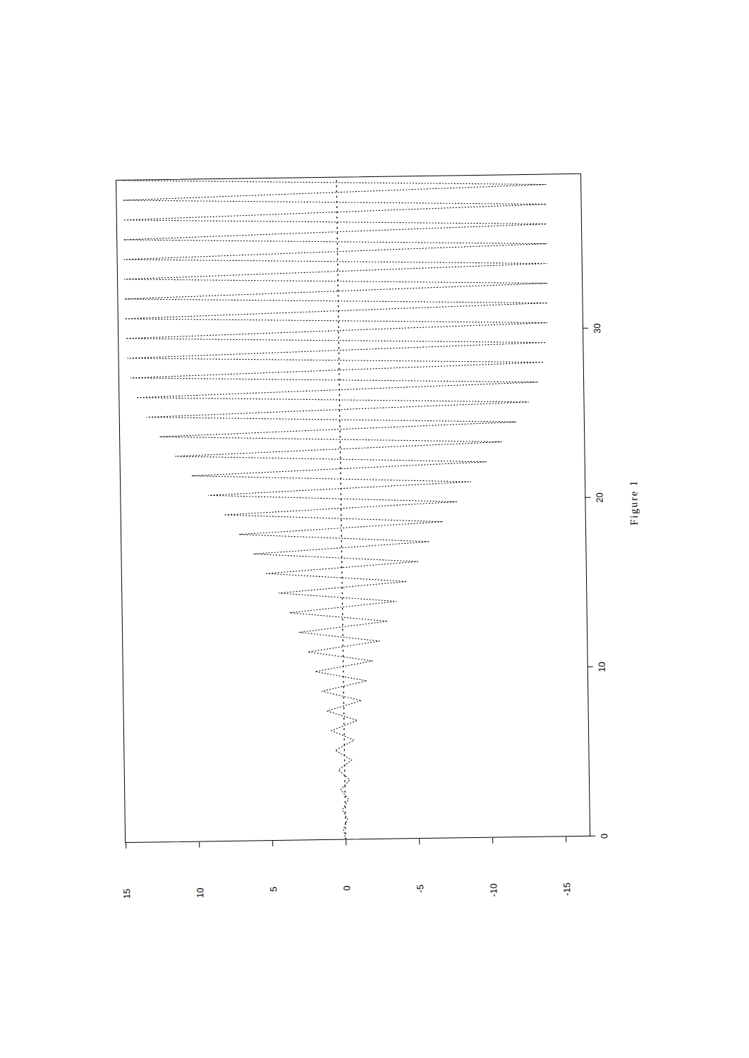15
10
5
0
-5
-10
-15
0
10
20
30
Figure 1